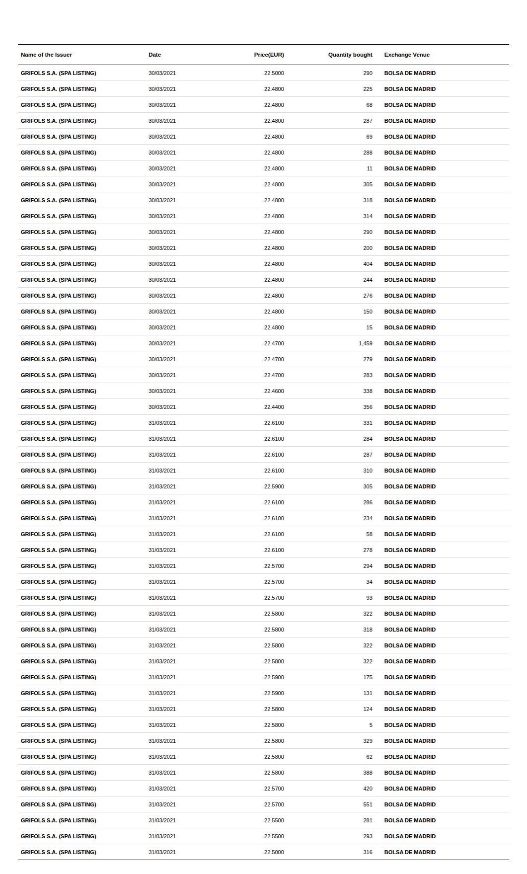| Name of the Issuer | Date | Price(EUR) | Quantity bought | Exchange Venue |
| --- | --- | --- | --- | --- |
| GRIFOLS S.A. (SPA LISTING) | 30/03/2021 | 22.5000 | 290 | BOLSA DE MADRID |
| GRIFOLS S.A. (SPA LISTING) | 30/03/2021 | 22.4800 | 225 | BOLSA DE MADRID |
| GRIFOLS S.A. (SPA LISTING) | 30/03/2021 | 22.4800 | 68 | BOLSA DE MADRID |
| GRIFOLS S.A. (SPA LISTING) | 30/03/2021 | 22.4800 | 287 | BOLSA DE MADRID |
| GRIFOLS S.A. (SPA LISTING) | 30/03/2021 | 22.4800 | 69 | BOLSA DE MADRID |
| GRIFOLS S.A. (SPA LISTING) | 30/03/2021 | 22.4800 | 288 | BOLSA DE MADRID |
| GRIFOLS S.A. (SPA LISTING) | 30/03/2021 | 22.4800 | 11 | BOLSA DE MADRID |
| GRIFOLS S.A. (SPA LISTING) | 30/03/2021 | 22.4800 | 305 | BOLSA DE MADRID |
| GRIFOLS S.A. (SPA LISTING) | 30/03/2021 | 22.4800 | 318 | BOLSA DE MADRID |
| GRIFOLS S.A. (SPA LISTING) | 30/03/2021 | 22.4800 | 314 | BOLSA DE MADRID |
| GRIFOLS S.A. (SPA LISTING) | 30/03/2021 | 22.4800 | 290 | BOLSA DE MADRID |
| GRIFOLS S.A. (SPA LISTING) | 30/03/2021 | 22.4800 | 200 | BOLSA DE MADRID |
| GRIFOLS S.A. (SPA LISTING) | 30/03/2021 | 22.4800 | 404 | BOLSA DE MADRID |
| GRIFOLS S.A. (SPA LISTING) | 30/03/2021 | 22.4800 | 244 | BOLSA DE MADRID |
| GRIFOLS S.A. (SPA LISTING) | 30/03/2021 | 22.4800 | 276 | BOLSA DE MADRID |
| GRIFOLS S.A. (SPA LISTING) | 30/03/2021 | 22.4800 | 150 | BOLSA DE MADRID |
| GRIFOLS S.A. (SPA LISTING) | 30/03/2021 | 22.4800 | 15 | BOLSA DE MADRID |
| GRIFOLS S.A. (SPA LISTING) | 30/03/2021 | 22.4700 | 1,459 | BOLSA DE MADRID |
| GRIFOLS S.A. (SPA LISTING) | 30/03/2021 | 22.4700 | 279 | BOLSA DE MADRID |
| GRIFOLS S.A. (SPA LISTING) | 30/03/2021 | 22.4700 | 283 | BOLSA DE MADRID |
| GRIFOLS S.A. (SPA LISTING) | 30/03/2021 | 22.4600 | 338 | BOLSA DE MADRID |
| GRIFOLS S.A. (SPA LISTING) | 30/03/2021 | 22.4400 | 356 | BOLSA DE MADRID |
| GRIFOLS S.A. (SPA LISTING) | 31/03/2021 | 22.6100 | 331 | BOLSA DE MADRID |
| GRIFOLS S.A. (SPA LISTING) | 31/03/2021 | 22.6100 | 284 | BOLSA DE MADRID |
| GRIFOLS S.A. (SPA LISTING) | 31/03/2021 | 22.6100 | 287 | BOLSA DE MADRID |
| GRIFOLS S.A. (SPA LISTING) | 31/03/2021 | 22.6100 | 310 | BOLSA DE MADRID |
| GRIFOLS S.A. (SPA LISTING) | 31/03/2021 | 22.5900 | 305 | BOLSA DE MADRID |
| GRIFOLS S.A. (SPA LISTING) | 31/03/2021 | 22.6100 | 286 | BOLSA DE MADRID |
| GRIFOLS S.A. (SPA LISTING) | 31/03/2021 | 22.6100 | 234 | BOLSA DE MADRID |
| GRIFOLS S.A. (SPA LISTING) | 31/03/2021 | 22.6100 | 58 | BOLSA DE MADRID |
| GRIFOLS S.A. (SPA LISTING) | 31/03/2021 | 22.6100 | 278 | BOLSA DE MADRID |
| GRIFOLS S.A. (SPA LISTING) | 31/03/2021 | 22.5700 | 294 | BOLSA DE MADRID |
| GRIFOLS S.A. (SPA LISTING) | 31/03/2021 | 22.5700 | 34 | BOLSA DE MADRID |
| GRIFOLS S.A. (SPA LISTING) | 31/03/2021 | 22.5700 | 93 | BOLSA DE MADRID |
| GRIFOLS S.A. (SPA LISTING) | 31/03/2021 | 22.5800 | 322 | BOLSA DE MADRID |
| GRIFOLS S.A. (SPA LISTING) | 31/03/2021 | 22.5800 | 318 | BOLSA DE MADRID |
| GRIFOLS S.A. (SPA LISTING) | 31/03/2021 | 22.5800 | 322 | BOLSA DE MADRID |
| GRIFOLS S.A. (SPA LISTING) | 31/03/2021 | 22.5800 | 322 | BOLSA DE MADRID |
| GRIFOLS S.A. (SPA LISTING) | 31/03/2021 | 22.5900 | 175 | BOLSA DE MADRID |
| GRIFOLS S.A. (SPA LISTING) | 31/03/2021 | 22.5900 | 131 | BOLSA DE MADRID |
| GRIFOLS S.A. (SPA LISTING) | 31/03/2021 | 22.5800 | 124 | BOLSA DE MADRID |
| GRIFOLS S.A. (SPA LISTING) | 31/03/2021 | 22.5800 | 5 | BOLSA DE MADRID |
| GRIFOLS S.A. (SPA LISTING) | 31/03/2021 | 22.5800 | 329 | BOLSA DE MADRID |
| GRIFOLS S.A. (SPA LISTING) | 31/03/2021 | 22.5800 | 62 | BOLSA DE MADRID |
| GRIFOLS S.A. (SPA LISTING) | 31/03/2021 | 22.5800 | 388 | BOLSA DE MADRID |
| GRIFOLS S.A. (SPA LISTING) | 31/03/2021 | 22.5700 | 420 | BOLSA DE MADRID |
| GRIFOLS S.A. (SPA LISTING) | 31/03/2021 | 22.5700 | 551 | BOLSA DE MADRID |
| GRIFOLS S.A. (SPA LISTING) | 31/03/2021 | 22.5500 | 281 | BOLSA DE MADRID |
| GRIFOLS S.A. (SPA LISTING) | 31/03/2021 | 22.5500 | 293 | BOLSA DE MADRID |
| GRIFOLS S.A. (SPA LISTING) | 31/03/2021 | 22.5000 | 316 | BOLSA DE MADRID |